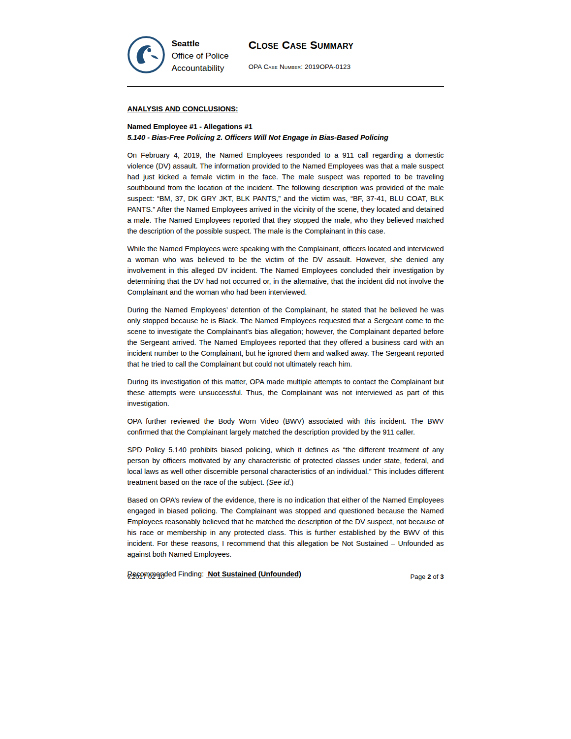Seattle
Office of Police
Accountability
Close Case Summary
OPA Case Number: 2019OPA-0123
ANALYSIS AND CONCLUSIONS:
Named Employee #1 - Allegations #1
5.140 - Bias-Free Policing 2. Officers Will Not Engage in Bias-Based Policing
On February 4, 2019, the Named Employees responded to a 911 call regarding a domestic violence (DV) assault. The information provided to the Named Employees was that a male suspect had just kicked a female victim in the face. The male suspect was reported to be traveling southbound from the location of the incident. The following description was provided of the male suspect: “BM, 37, DK GRY JKT, BLK PANTS,” and the victim was, “BF, 37-41, BLU COAT, BLK PANTS.” After the Named Employees arrived in the vicinity of the scene, they located and detained a male. The Named Employees reported that they stopped the male, who they believed matched the description of the possible suspect. The male is the Complainant in this case.
While the Named Employees were speaking with the Complainant, officers located and interviewed a woman who was believed to be the victim of the DV assault. However, she denied any involvement in this alleged DV incident. The Named Employees concluded their investigation by determining that the DV had not occurred or, in the alternative, that the incident did not involve the Complainant and the woman who had been interviewed.
During the Named Employees’ detention of the Complainant, he stated that he believed he was only stopped because he is Black. The Named Employees requested that a Sergeant come to the scene to investigate the Complainant’s bias allegation; however, the Complainant departed before the Sergeant arrived. The Named Employees reported that they offered a business card with an incident number to the Complainant, but he ignored them and walked away. The Sergeant reported that he tried to call the Complainant but could not ultimately reach him.
During its investigation of this matter, OPA made multiple attempts to contact the Complainant but these attempts were unsuccessful. Thus, the Complainant was not interviewed as part of this investigation.
OPA further reviewed the Body Worn Video (BWV) associated with this incident. The BWV confirmed that the Complainant largely matched the description provided by the 911 caller.
SPD Policy 5.140 prohibits biased policing, which it defines as “the different treatment of any person by officers motivated by any characteristic of protected classes under state, federal, and local laws as well other discernible personal characteristics of an individual.” This includes different treatment based on the race of the subject. (See id.)
Based on OPA’s review of the evidence, there is no indication that either of the Named Employees engaged in biased policing. The Complainant was stopped and questioned because the Named Employees reasonably believed that he matched the description of the DV suspect, not because of his race or membership in any protected class. This is further established by the BWV of this incident. For these reasons, I recommend that this allegation be Not Sustained – Unfounded as against both Named Employees.
Recommended Finding: Not Sustained (Unfounded)
v.2017 02 10
Page 2 of 3